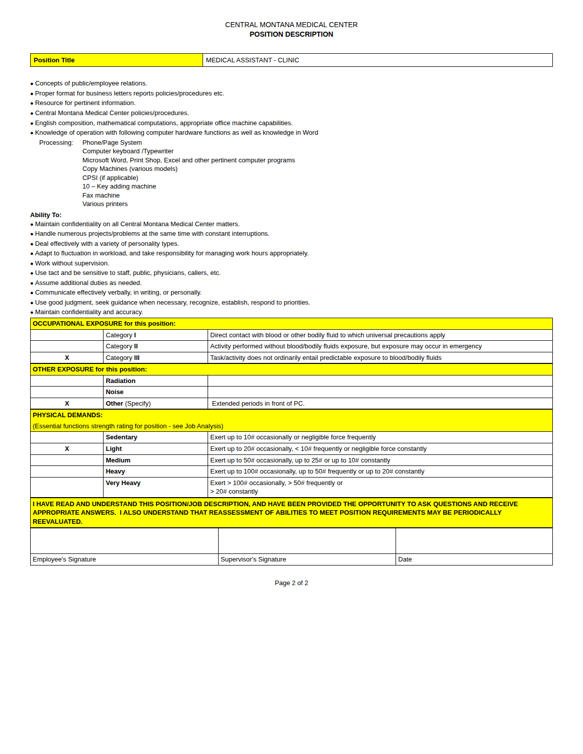CENTRAL MONTANA MEDICAL CENTER
POSITION DESCRIPTION
| Position Title | MEDICAL ASSISTANT - CLINIC |
Concepts of public/employee relations.
Proper format for business letters reports policies/procedures etc.
Resource for pertinent information.
Central Montana Medical Center policies/procedures.
English composition, mathematical computations, appropriate office machine capabilities.
Knowledge of operation with following computer hardware functions as well as knowledge in Word
| Processing: | Phone/Page System |
| | Computer keyboard /Typewriter |
| | Microsoft Word, Print Shop, Excel and other pertinent computer programs |
| | Copy Machines (various models) |
| | CPSI (if applicable) |
| | 10 – Key adding machine |
| | Fax machine |
| | Various printers |
Ability To:
Maintain confidentiality on all Central Montana Medical Center matters.
Handle numerous projects/problems at the same time with constant interruptions.
Deal effectively with a variety of personality types.
Adapt to fluctuation in workload, and take responsibility for managing work hours appropriately.
Work without supervision.
Use tact and be sensitive to staff, public, physicians, callers, etc.
Assume additional duties as needed.
Communicate effectively verbally, in writing, or personally.
Use good judgment, seek guidance when necessary, recognize, establish, respond to priorities.
Maintain confidentiality and accuracy.
OCCUPATIONAL EXPOSURE for this position:
| | Category I | Direct contact with blood or other bodily fluid to which universal precautions apply |
| | Category II | Activity performed without blood/bodily fluids exposure, but exposure may occur in emergency |
| X | Category III | Task/activity does not ordinarily entail predictable exposure to blood/bodily fluids |
OTHER EXPOSURE for this position:
| | Radiation | |
| | Noise | |
| X | Other (Specify) | Extended periods in front of PC. |
PHYSICAL DEMANDS:
(Essential functions strength rating for position - see Job Analysis)
| | Sedentary | Exert up to 10# occasionally or negligible force frequently |
| X | Light | Exert up to 20# occasionally, < 10# frequently or negligible force constantly |
| | Medium | Exert up to 50# occasionally, up to 25# or up to 10# constantly |
| | Heavy | Exert up to 100# occasionally, up to 50# frequently or up to 20# constantly |
| | Very Heavy | Exert > 100# occasionally, > 50# frequently or > 20# constantly |
I HAVE READ AND UNDERSTAND THIS POSITION/JOB DESCRIPTION, AND HAVE BEEN PROVIDED THE OPPORTUNITY TO ASK QUESTIONS AND RECEIVE APPROPRIATE ANSWERS. I ALSO UNDERSTAND THAT REASSESSMENT OF ABILITIES TO MEET POSITION REQUIREMENTS MAY BE PERIODICALLY REEVALUATED.
| Employee's Signature | Supervisor's Signature | Date |
Page 2 of 2